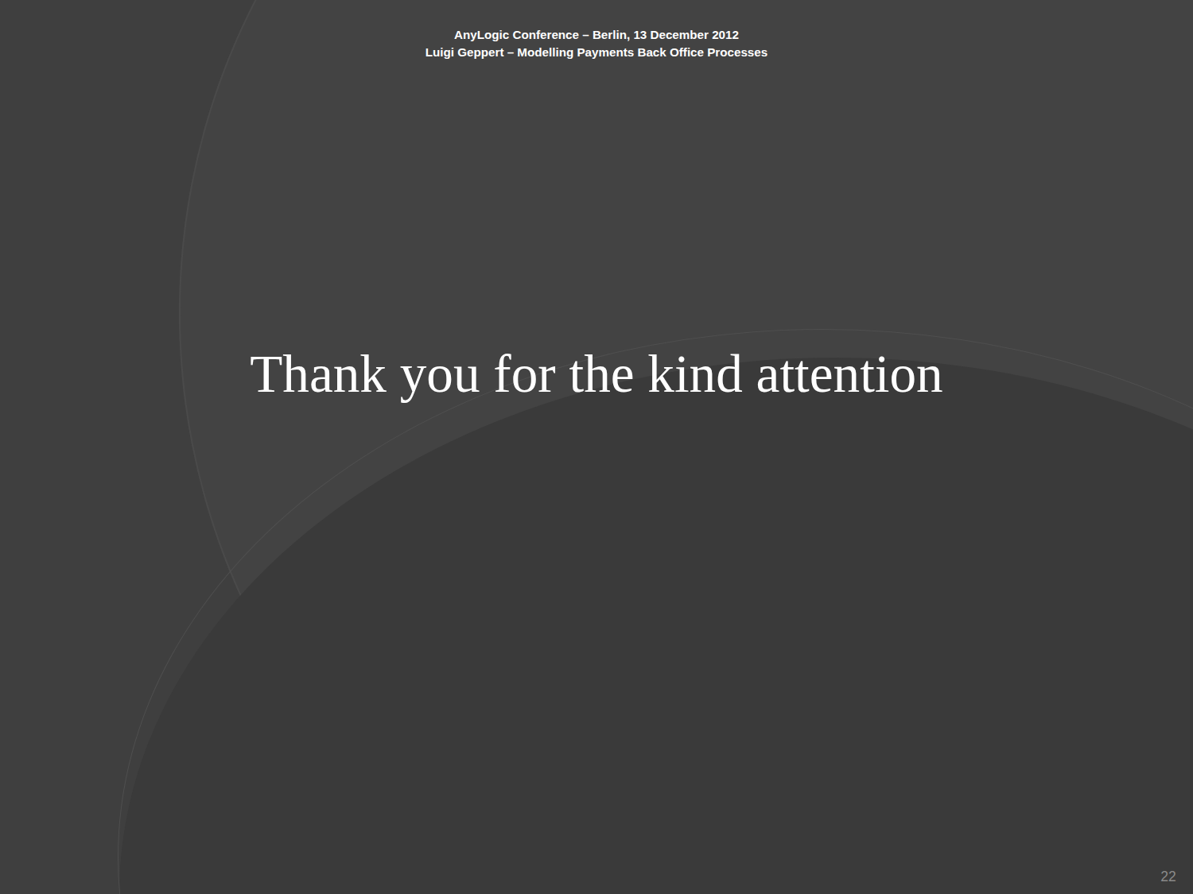AnyLogic Conference – Berlin, 13 December 2012
Luigi Geppert – Modelling Payments Back Office Processes
Thank you for the kind attention
22